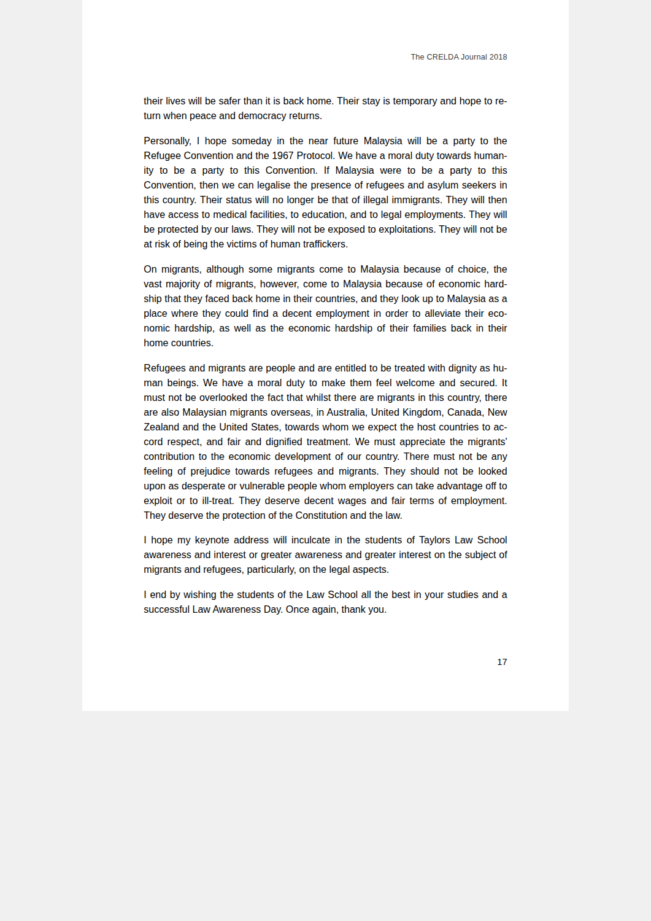The CRELDA Journal 2018
their lives will be safer than it is back home. Their stay is temporary and hope to return when peace and democracy returns.
Personally, I hope someday in the near future Malaysia will be a party to the Refugee Convention and the 1967 Protocol. We have a moral duty towards humanity to be a party to this Convention. If Malaysia were to be a party to this Convention, then we can legalise the presence of refugees and asylum seekers in this country. Their status will no longer be that of illegal immigrants. They will then have access to medical facilities, to education, and to legal employments. They will be protected by our laws. They will not be exposed to exploitations. They will not be at risk of being the victims of human traffickers.
On migrants, although some migrants come to Malaysia because of choice, the vast majority of migrants, however, come to Malaysia because of economic hardship that they faced back home in their countries, and they look up to Malaysia as a place where they could find a decent employment in order to alleviate their economic hardship, as well as the economic hardship of their families back in their home countries.
Refugees and migrants are people and are entitled to be treated with dignity as human beings. We have a moral duty to make them feel welcome and secured. It must not be overlooked the fact that whilst there are migrants in this country, there are also Malaysian migrants overseas, in Australia, United Kingdom, Canada, New Zealand and the United States, towards whom we expect the host countries to accord respect, and fair and dignified treatment. We must appreciate the migrants' contribution to the economic development of our country. There must not be any feeling of prejudice towards refugees and migrants. They should not be looked upon as desperate or vulnerable people whom employers can take advantage off to exploit or to ill-treat. They deserve decent wages and fair terms of employment. They deserve the protection of the Constitution and the law.
I hope my keynote address will inculcate in the students of Taylors Law School awareness and interest or greater awareness and greater interest on the subject of migrants and refugees, particularly, on the legal aspects.
I end by wishing the students of the Law School all the best in your studies and a successful Law Awareness Day. Once again, thank you.
17